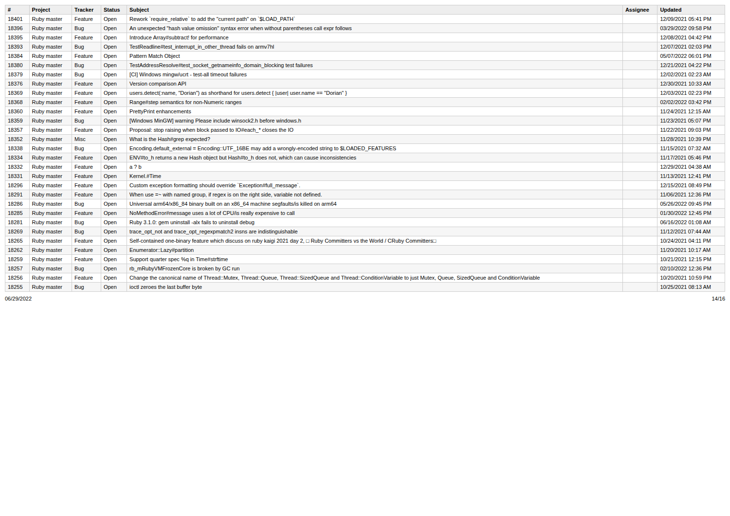| # | Project | Tracker | Status | Subject | Assignee | Updated |
| --- | --- | --- | --- | --- | --- | --- |
| 18401 | Ruby master | Feature | Open | Rework `require_relative` to add the "current path" on `$LOAD_PATH` | | 12/09/2021 05:41 PM |
| 18396 | Ruby master | Bug | Open | An unexpected "hash value omission" syntax error when without parentheses call expr follows | | 03/29/2022 09:58 PM |
| 18395 | Ruby master | Feature | Open | Introduce Array#subtract! for performance | | 12/08/2021 04:42 PM |
| 18393 | Ruby master | Bug | Open | TestReadline#test_interrupt_in_other_thread fails on armv7hl | | 12/07/2021 02:03 PM |
| 18384 | Ruby master | Feature | Open | Pattern Match Object | | 05/07/2022 06:01 PM |
| 18380 | Ruby master | Bug | Open | TestAddressResolve#test_socket_getnameinfo_domain_blocking test failures | | 12/21/2021 04:22 PM |
| 18379 | Ruby master | Bug | Open | [CI] Windows mingw/ucrt - test-all timeout failures | | 12/02/2021 02:23 AM |
| 18376 | Ruby master | Feature | Open | Version comparison API | | 12/30/2021 10:33 AM |
| 18369 | Ruby master | Feature | Open | users.detect(:name, "Dorian") as shorthand for users.detect { /user/ user.name == "Dorian" } | | 12/03/2021 02:23 PM |
| 18368 | Ruby master | Feature | Open | Range#step semantics for non-Numeric ranges | | 02/02/2022 03:42 PM |
| 18360 | Ruby master | Feature | Open | PrettyPrint enhancements | | 11/24/2021 12:15 AM |
| 18359 | Ruby master | Bug | Open | [Windows MinGW] warning Please include winsock2.h before windows.h | | 11/23/2021 05:07 PM |
| 18357 | Ruby master | Feature | Open | Proposal: stop raising when block passed to IO#each_* closes the IO | | 11/22/2021 09:03 PM |
| 18352 | Ruby master | Misc | Open | What is the Hash#grep expected? | | 11/28/2021 10:39 PM |
| 18338 | Ruby master | Bug | Open | Encoding.default_external = Encoding::UTF_16BE may add a wrongly-encoded string to $LOADED_FEATURES | | 11/15/2021 07:32 AM |
| 18334 | Ruby master | Feature | Open | ENV#to_h returns a new Hash object but Hash#to_h does not, which can cause inconsistencies | | 11/17/2021 05:46 PM |
| 18332 | Ruby master | Feature | Open | a ? b | | 12/29/2021 04:38 AM |
| 18331 | Ruby master | Feature | Open | Kernel.#Time | | 11/13/2021 12:41 PM |
| 18296 | Ruby master | Feature | Open | Custom exception formatting should override `Exception#full_message`. | | 12/15/2021 08:49 PM |
| 18291 | Ruby master | Feature | Open | When use =~ with named group, if regex is on the right side, variable not defined. | | 11/06/2021 12:36 PM |
| 18286 | Ruby master | Bug | Open | Universal arm64/x86_84 binary built on an x86_64 machine segfaults/is killed on arm64 | | 05/26/2022 09:45 PM |
| 18285 | Ruby master | Feature | Open | NoMethodError#message uses a lot of CPU/is really expensive to call | | 01/30/2022 12:45 PM |
| 18281 | Ruby master | Bug | Open | Ruby 3.1.0: gem uninstall -alx fails to uninstall debug | | 06/16/2022 01:08 AM |
| 18269 | Ruby master | Bug | Open | trace_opt_not and trace_opt_regexpmatch2 insns are indistinguishable | | 11/12/2021 07:44 AM |
| 18265 | Ruby master | Feature | Open | Self-contained one-binary feature which discuss on ruby kaigi 2021 day 2, □ Ruby Committers vs the World / CRuby Committers□ | | 10/24/2021 04:11 PM |
| 18262 | Ruby master | Feature | Open | Enumerator::Lazy#partition | | 11/20/2021 10:17 AM |
| 18259 | Ruby master | Feature | Open | Support quarter spec %q in Time#strftime | | 10/21/2021 12:15 PM |
| 18257 | Ruby master | Bug | Open | rb_mRubyVMFrozenCore is broken by GC run | | 02/10/2022 12:36 PM |
| 18256 | Ruby master | Feature | Open | Change the canonical name of Thread::Mutex, Thread::Queue, Thread::SizedQueue and Thread::ConditionVariable to just Mutex, Queue, SizedQueue and ConditionVariable | | 10/20/2021 10:59 PM |
| 18255 | Ruby master | Bug | Open | ioctl zeroes the last buffer byte | | 10/25/2021 08:13 AM |
06/29/2022 14/16